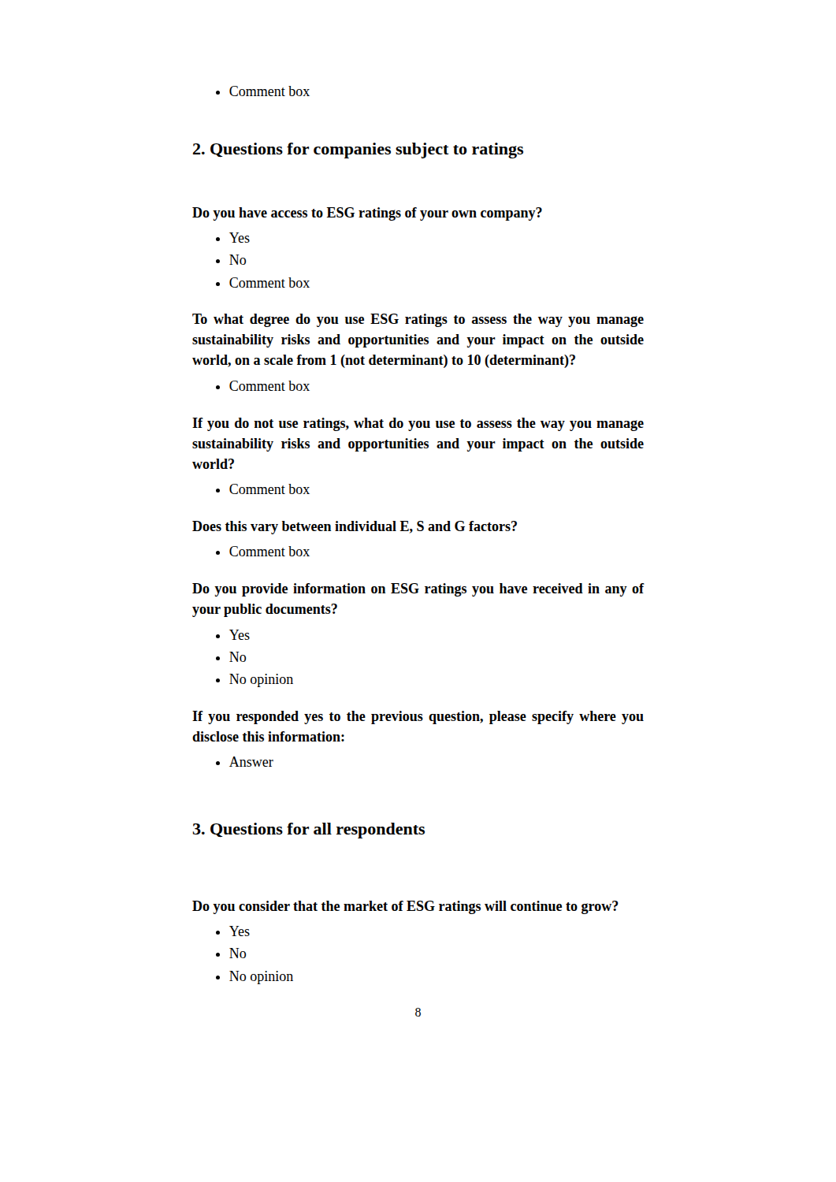Comment box
2. Questions for companies subject to ratings
Do you have access to ESG ratings of your own company?
Yes
No
Comment box
To what degree do you use ESG ratings to assess the way you manage sustainability risks and opportunities and your impact on the outside world, on a scale from 1 (not determinant) to 10 (determinant)?
Comment box
If you do not use ratings, what do you use to assess the way you manage sustainability risks and opportunities and your impact on the outside world?
Comment box
Does this vary between individual E, S and G factors?
Comment box
Do you provide information on ESG ratings you have received in any of your public documents?
Yes
No
No opinion
If you responded yes to the previous question, please specify where you disclose this information:
Answer
3. Questions for all respondents
Do you consider that the market of ESG ratings will continue to grow?
Yes
No
No opinion
8